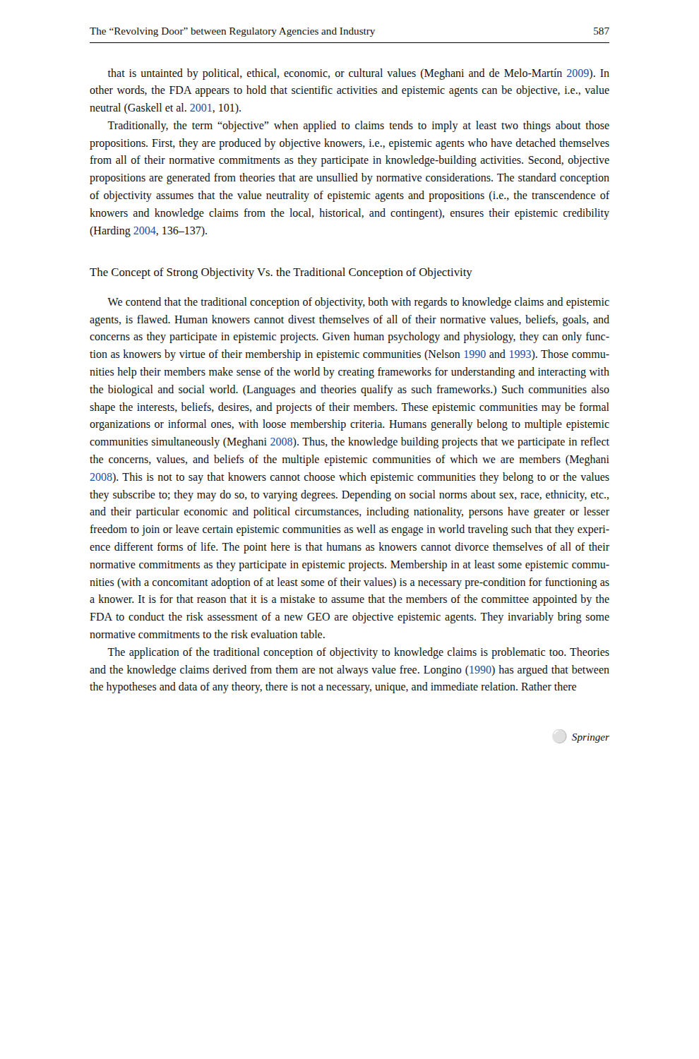The “Revolving Door” between Regulatory Agencies and Industry 587
that is untainted by political, ethical, economic, or cultural values (Meghani and de Melo-Martín 2009). In other words, the FDA appears to hold that scientific activities and epistemic agents can be objective, i.e., value neutral (Gaskell et al. 2001, 101).
Traditionally, the term “objective” when applied to claims tends to imply at least two things about those propositions. First, they are produced by objective knowers, i.e., epistemic agents who have detached themselves from all of their normative commitments as they participate in knowledge-building activities. Second, objective propositions are generated from theories that are unsullied by normative considerations. The standard conception of objectivity assumes that the value neutrality of epistemic agents and propositions (i.e., the transcendence of knowers and knowledge claims from the local, historical, and contingent), ensures their epistemic credibility (Harding 2004, 136–137).
The Concept of Strong Objectivity Vs. the Traditional Conception of Objectivity
We contend that the traditional conception of objectivity, both with regards to knowledge claims and epistemic agents, is flawed. Human knowers cannot divest themselves of all of their normative values, beliefs, goals, and concerns as they participate in epistemic projects. Given human psychology and physiology, they can only function as knowers by virtue of their membership in epistemic communities (Nelson 1990 and 1993). Those communities help their members make sense of the world by creating frameworks for understanding and interacting with the biological and social world. (Languages and theories qualify as such frameworks.) Such communities also shape the interests, beliefs, desires, and projects of their members. These epistemic communities may be formal organizations or informal ones, with loose membership criteria. Humans generally belong to multiple epistemic communities simultaneously (Meghani 2008). Thus, the knowledge building projects that we participate in reflect the concerns, values, and beliefs of the multiple epistemic communities of which we are members (Meghani 2008). This is not to say that knowers cannot choose which epistemic communities they belong to or the values they subscribe to; they may do so, to varying degrees. Depending on social norms about sex, race, ethnicity, etc., and their particular economic and political circumstances, including nationality, persons have greater or lesser freedom to join or leave certain epistemic communities as well as engage in world traveling such that they experience different forms of life. The point here is that humans as knowers cannot divorce themselves of all of their normative commitments as they participate in epistemic projects. Membership in at least some epistemic communities (with a concomitant adoption of at least some of their values) is a necessary pre-condition for functioning as a knower. It is for that reason that it is a mistake to assume that the members of the committee appointed by the FDA to conduct the risk assessment of a new GEO are objective epistemic agents. They invariably bring some normative commitments to the risk evaluation table.
The application of the traditional conception of objectivity to knowledge claims is problematic too. Theories and the knowledge claims derived from them are not always value free. Longino (1990) has argued that between the hypotheses and data of any theory, there is not a necessary, unique, and immediate relation. Rather there
⚪ Springer